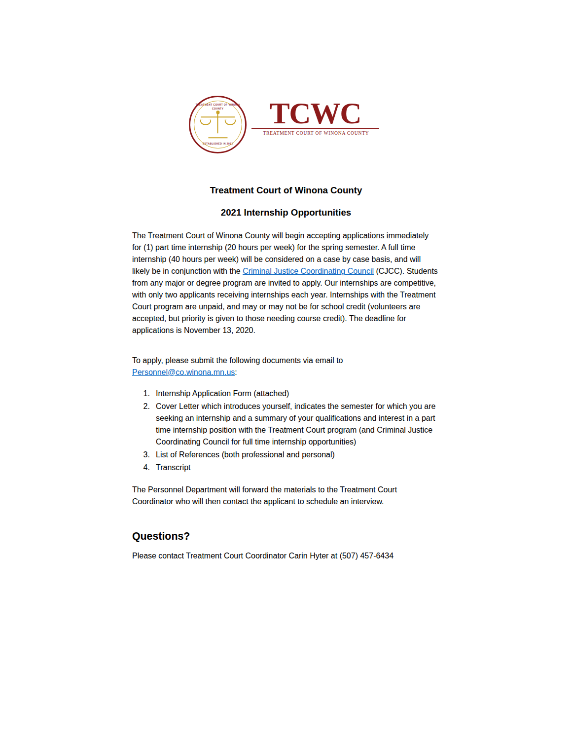Treatment Court of Winona County
Established in 2012
TCWC
Treatment Court of Winona County
Treatment Court of Winona County
2021 Internship Opportunities
The Treatment Court of Winona County will begin accepting applications immediately for (1) part time internship (20 hours per week) for the spring semester. A full time internship (40 hours per week) will be considered on a case by case basis, and will likely be in conjunction with the Criminal Justice Coordinating Council (CJCC). Students from any major or degree program are invited to apply. Our internships are competitive, with only two applicants receiving internships each year. Internships with the Treatment Court program are unpaid, and may or may not be for school credit (volunteers are accepted, but priority is given to those needing course credit). The deadline for applications is November 13, 2020.
To apply, please submit the following documents via email to Personnel@co.winona.mn.us:
Internship Application Form (attached)
Cover Letter which introduces yourself, indicates the semester for which you are seeking an internship and a summary of your qualifications and interest in a part time internship position with the Treatment Court program (and Criminal Justice Coordinating Council for full time internship opportunities)
List of References (both professional and personal)
Transcript
The Personnel Department will forward the materials to the Treatment Court Coordinator who will then contact the applicant to schedule an interview.
Questions?
Please contact Treatment Court Coordinator Carin Hyter at (507) 457-6434